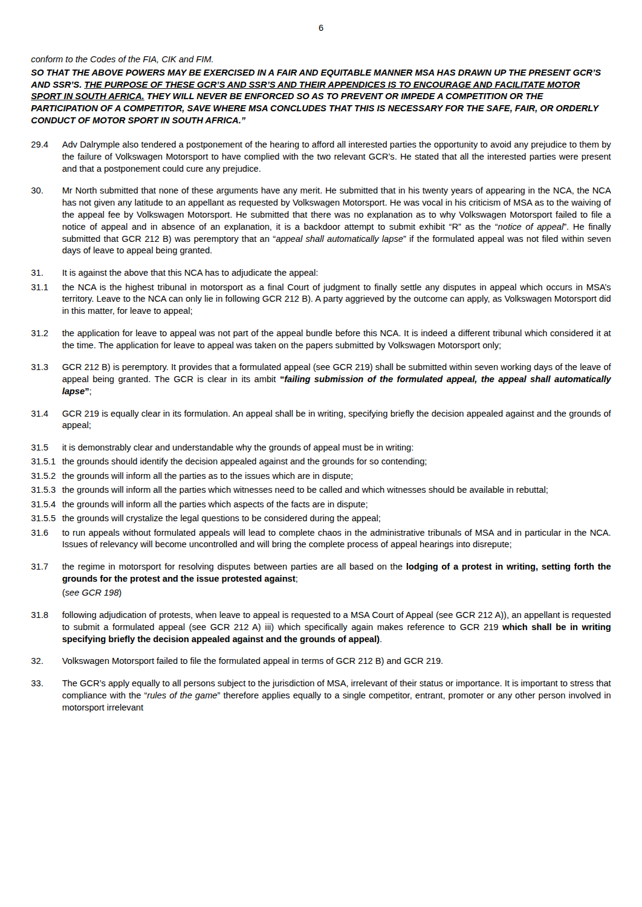6
conform to the Codes of the FIA, CIK and FIM.
SO THAT THE ABOVE POWERS MAY BE EXERCISED IN A FAIR AND EQUITABLE MANNER MSA HAS DRAWN UP THE PRESENT GCR’S AND SSR’S. THE PURPOSE OF THESE GCR’S AND SSR’S AND THEIR APPENDICES IS TO ENCOURAGE AND FACILITATE MOTOR SPORT IN SOUTH AFRICA. THEY WILL NEVER BE ENFORCED SO AS TO PREVENT OR IMPEDE A COMPETITION OR THE PARTICIPATION OF A COMPETITOR, SAVE WHERE MSA CONCLUDES THAT THIS IS NECESSARY FOR THE SAFE, FAIR, OR ORDERLY CONDUCT OF MOTOR SPORT IN SOUTH AFRICA.”
29.4 Adv Dalrymple also tendered a postponement of the hearing to afford all interested parties the opportunity to avoid any prejudice to them by the failure of Volkswagen Motorsport to have complied with the two relevant GCR’s. He stated that all the interested parties were present and that a postponement could cure any prejudice.
30. Mr North submitted that none of these arguments have any merit. He submitted that in his twenty years of appearing in the NCA, the NCA has not given any latitude to an appellant as requested by Volkswagen Motorsport. He was vocal in his criticism of MSA as to the waiving of the appeal fee by Volkswagen Motorsport. He submitted that there was no explanation as to why Volkswagen Motorsport failed to file a notice of appeal and in absence of an explanation, it is a backdoor attempt to submit exhibit “R” as the “notice of appeal”. He finally submitted that GCR 212 B) was peremptory that an “appeal shall automatically lapse” if the formulated appeal was not filed within seven days of leave to appeal being granted.
31. It is against the above that this NCA has to adjudicate the appeal:
31.1 the NCA is the highest tribunal in motorsport as a final Court of judgment to finally settle any disputes in appeal which occurs in MSA’s territory. Leave to the NCA can only lie in following GCR 212 B). A party aggrieved by the outcome can apply, as Volkswagen Motorsport did in this matter, for leave to appeal;
31.2 the application for leave to appeal was not part of the appeal bundle before this NCA. It is indeed a different tribunal which considered it at the time. The application for leave to appeal was taken on the papers submitted by Volkswagen Motorsport only;
31.3 GCR 212 B) is peremptory. It provides that a formulated appeal (see GCR 219) shall be submitted within seven working days of the leave of appeal being granted. The GCR is clear in its ambit “failing submission of the formulated appeal, the appeal shall automatically lapse”;
31.4 GCR 219 is equally clear in its formulation. An appeal shall be in writing, specifying briefly the decision appealed against and the grounds of appeal;
31.5 it is demonstrably clear and understandable why the grounds of appeal must be in writing:
31.5.1 the grounds should identify the decision appealed against and the grounds for so contending;
31.5.2 the grounds will inform all the parties as to the issues which are in dispute;
31.5.3 the grounds will inform all the parties which witnesses need to be called and which witnesses should be available in rebuttal;
31.5.4 the grounds will inform all the parties which aspects of the facts are in dispute;
31.5.5 the grounds will crystalize the legal questions to be considered during the appeal;
31.6 to run appeals without formulated appeals will lead to complete chaos in the administrative tribunals of MSA and in particular in the NCA. Issues of relevancy will become uncontrolled and will bring the complete process of appeal hearings into disrepute;
31.7 the regime in motorsport for resolving disputes between parties are all based on the lodging of a protest in writing, setting forth the grounds for the protest and the issue protested against;
(see GCR 198)
31.8 following adjudication of protests, when leave to appeal is requested to a MSA Court of Appeal (see GCR 212 A)), an appellant is requested to submit a formulated appeal (see GCR 212 A) iii) which specifically again makes reference to GCR 219 which shall be in writing specifying briefly the decision appealed against and the grounds of appeal).
32. Volkswagen Motorsport failed to file the formulated appeal in terms of GCR 212 B) and GCR 219.
33. The GCR’s apply equally to all persons subject to the jurisdiction of MSA, irrelevant of their status or importance. It is important to stress that compliance with the “rules of the game” therefore applies equally to a single competitor, entrant, promoter or any other person involved in motorsport irrelevant